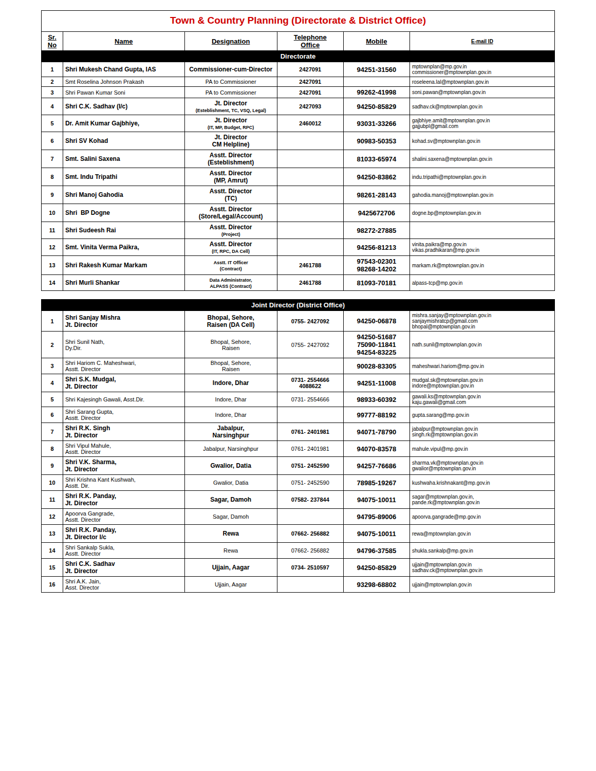Town & Country Planning (Directorate & District Office)
| Sr. No | Name | Designation | Telephone Office | Mobile | E-mail ID |
| --- | --- | --- | --- | --- | --- |
| Directorate |
| 1 | Shri Mukesh Chand Gupta, IAS | Commissioner-cum-Director | 2427091 | 94251-31560 | mptownplan@mp.gov.in commissioner@mptownplan.gov.in |
| 2 | Smt Roselina Johnson Prakash | PA to Commissioner | 2427091 | | roseleena.lal@mptownplan.gov.in |
| 3 | Shri Pawan Kumar Soni | PA to Commissioner | 2427091 | 99262-41998 | soni.pawan@mptownplan.gov.in |
| 4 | Shri C.K. Sadhav (I/c) | Jt. Director (Esteblishment, TC, VSQ, Legal) | 2427093 | 94250-85829 | sadhav.ck@mptownplan.gov.in |
| 5 | Dr. Amit Kumar Gajbhiye, | Jt. Director (IT, MP, Budget, RPC) | 2460012 | 93031-33266 | gajbhiye.amit@mptownplan.gov.in gajjubpl@gmail.com |
| 6 | Shri SV Kohad | Jt. Director CM Helpline) | | 90983-50353 | kohad.sv@mptownplan.gov.in |
| 7 | Smt. Salini Saxena | Asstt. Director (Esteblishment) | | 81033-65974 | shalini.saxena@mptownplan.gov.in |
| 8 | Smt. Indu Tripathi | Asstt. Director (MP, Amrut) | | 94250-83862 | indu.tripathi@mptownplan.gov.in |
| 9 | Shri Manoj Gahodia | Asstt. Director (TC) | | 98261-28143 | gahodia.manoj@mptownplan.gov.in |
| 10 | Shri BP Dogne | Asstt. Director (Store/Legal/Account) | | 9425672706 | dogne.bp@mptownplan.gov.in |
| 11 | Shri Sudeesh Rai | Asstt. Director (Project) | | 98272-27885 | |
| 12 | Smt. Vinita Verma Paikra, | Asstt. Director (IT, RPC, DA Cell) | | 94256-81213 | vinita.paikra@mp.gov.in vikas.pradhikaran@mp.gov.in |
| 13 | Shri Rakesh Kumar Markam | Asstt. IT Officer (Contract) | 2461788 | 97543-02301 98268-14202 | markam.rk@mptownplan.gov.in |
| 14 | Shri Murli Shankar | Data Administrator, ALPASS (Contract) | 2461788 | 81093-70181 | alpass-tcp@mp.gov.in |
| Joint Director (District Office) |
| 1 | Shri Sanjay Mishra Jt. Director | Bhopal, Sehore, Raisen (DA Cell) | 0755- 2427092 | 94250-06878 | mishra.sanjay@mptownplan.gov.in sanjaymishratcp@gmail.com bhopal@mptownplan.gov.in |
| 2 | Shri Sunil Nath, Dy.Dir. | Bhopal, Sehore, Raisen | 0755- 2427092 | 94250-51687 75090-11841 94254-83225 | nath.sunil@mptownplan.gov.in |
| 3 | Shri Hariom C. Maheshwari, Asstt. Director | Bhopal, Sehore, Raisen | | 90028-83305 | maheshwari.hariom@mp.gov.in |
| 4 | Shri S.K. Mudgal, Jt. Director | Indore, Dhar | 0731- 2554666 4088622 | 94251-11008 | mudgal.sk@mptownplan.gov.in indore@mptownplan.gov.in |
| 5 | Shri Kajesingh Gawali, Asst.Dir. | Indore, Dhar | 0731- 2554666 | 98933-60392 | gawali.ks@mptownplan.gov.in kaju.gawali@gmail.com |
| 6 | Shri Sarang Gupta, Asstt. Director | Indore, Dhar | | 99777-88192 | gupta.sarang@mp.gov.in |
| 7 | Shri R.K. Singh Jt. Director | Jabalpur, Narsinghpur | 0761- 2401981 | 94071-78790 | jabalpur@mptownplan.gov.in singh.rk@mptownplan.gov.in |
| 8 | Shri Vipul Mahule, Asstt. Director | Jabalpur, Narsinghpur | 0761- 2401981 | 94070-83578 | mahule.vipul@mp.gov.in |
| 9 | Shri V.K. Sharma, Jt. Director | Gwalior, Datia | 0751- 2452590 | 94257-76686 | sharma.vk@mptownplan.gov.in gwalior@mptownplan.gov.in |
| 10 | Shri Krishna Kant Kushwah, Asstt. Dir. | Gwalior, Datia | 0751- 2452590 | 78985-19267 | kushwaha.krishnakant@mp.gov.in |
| 11 | Shri R.K. Panday, Jt. Director | Sagar, Damoh | 07582- 237844 | 94075-10011 | sagar@mptownplan.gov.in, pande.rk@mptownplan.gov.in |
| 12 | Apoorva Gangrade, Asstt. Director | Sagar, Damoh | | 94795-89006 | apoorva.gangrade@mp.gov.in |
| 13 | Shri R.K. Panday, Jt. Director I/c | Rewa | 07662- 256882 | 94075-10011 | rewa@mptownplan.gov.in |
| 14 | Shri Sankalp Sukla, Asstt. Director | Rewa | 07662- 256882 | 94796-37585 | shukla.sankalp@mp.gov.in |
| 15 | Shri C.K. Sadhav Jt. Director | Ujjain, Aagar | 0734- 2510597 | 94250-85829 | ujjain@mptownplan.gov.in sadhav.ck@mptownplan.gov.in |
| 16 | Shri A.K. Jain, Asst. Director | Ujjain, Aagar | | 93298-68802 | ujjain@mptownplan.gov.in |